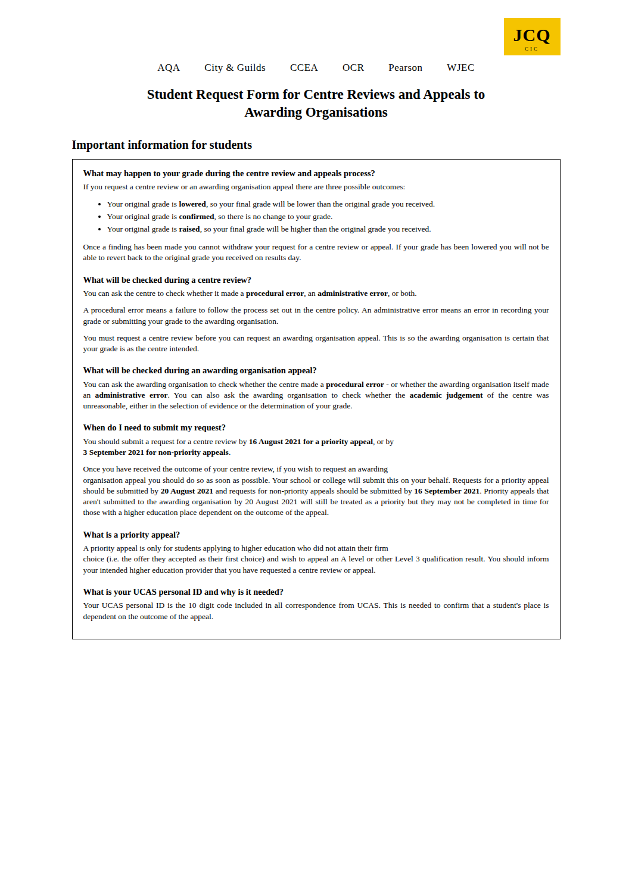JCQCIC
AQA City & Guilds CCEA OCR Pearson WJEC
Student Request Form for Centre Reviews and Appeals to
Awarding Organisations
Important information for students
What may happen to your grade during the centre review and appeals process?
If you request a centre review or an awarding organisation appeal there are three possible outcomes:
Your original grade is lowered, so your final grade will be lower than the original grade you received.
Your original grade is confirmed, so there is no change to your grade.
Your original grade is raised, so your final grade will be higher than the original grade you received.
Once a finding has been made you cannot withdraw your request for a centre review or appeal. If your grade has been lowered you will not be able to revert back to the original grade you received on results day.
What will be checked during a centre review?
You can ask the centre to check whether it made a procedural error, an administrative error, or both.
A procedural error means a failure to follow the process set out in the centre policy. An administrative error means an error in recording your grade or submitting your grade to the awarding organisation.
You must request a centre review before you can request an awarding organisation appeal. This is so the awarding organisation is certain that your grade is as the centre intended.
What will be checked during an awarding organisation appeal?
You can ask the awarding organisation to check whether the centre made a procedural error - or whether the awarding organisation itself made an administrative error. You can also ask the awarding organisation to check whether the academic judgement of the centre was unreasonable, either in the selection of evidence or the determination of your grade.
When do I need to submit my request?
You should submit a request for a centre review by 16 August 2021 for a priority appeal, or by
3 September 2021 for non-priority appeals.
Once you have received the outcome of your centre review, if you wish to request an awarding
organisation appeal you should do so as soon as possible. Your school or college will submit this on your behalf. Requests for a priority appeal should be submitted by 20 August 2021 and requests for non-priority appeals should be submitted by 16 September 2021. Priority appeals that aren't submitted to the awarding organisation by 20 August 2021 will still be treated as a priority but they may not be completed in time for those with a higher education place dependent on the outcome of the appeal.
What is a priority appeal?
A priority appeal is only for students applying to higher education who did not attain their firm
choice (i.e. the offer they accepted as their first choice) and wish to appeal an A level or other Level 3 qualification result. You should inform your intended higher education provider that you have requested a centre review or appeal.
What is your UCAS personal ID and why is it needed?
Your UCAS personal ID is the 10 digit code included in all correspondence from UCAS. This is needed to confirm that a student's place is dependent on the outcome of the appeal.